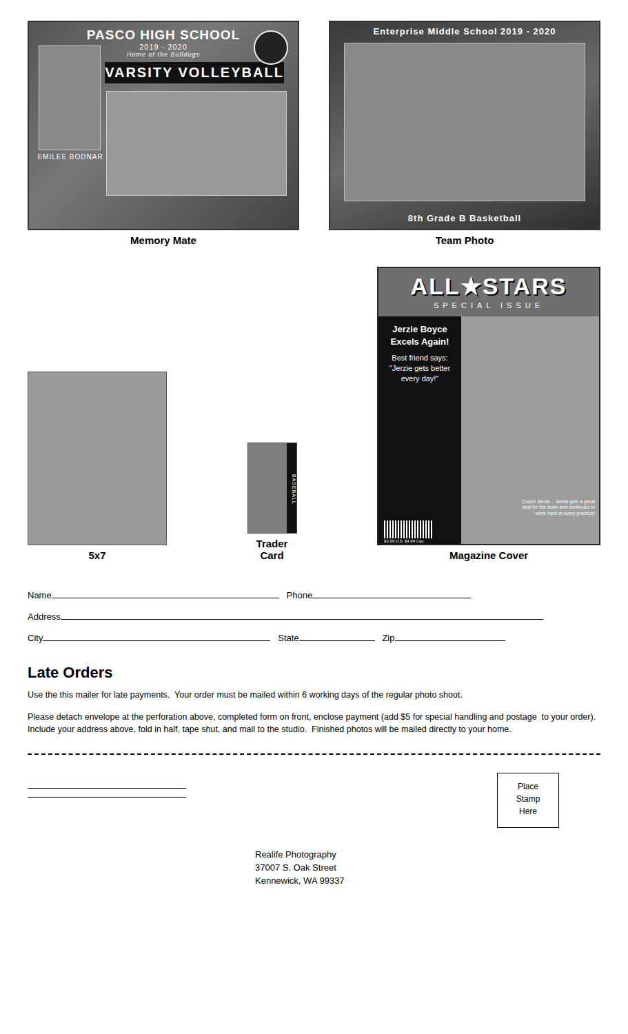PASCO HIGH SCHOOL
2019 - 2020
Home of the Bulldogs
VARSITY VOLLEYBALL
EMILEE BODNAR
Memory Mate
Enterprise Middle School 2019 - 2020
8th Grade B Basketball
Team Photo
5x7
BASEBALL
Trader
Card
ALL★STARS
SPECIAL ISSUE
Jerzie Boyce
Excels Again!
Best friend says:
"Jerzie gets better every day!"
$3.99 U.S. $4.99 Can
Coach Jerzie – Jerzie gets a great deal for the team and continues to work hard at every practice!
Magazine Cover
Name Phone
Address
City State Zip
Late Orders
Use the this mailer for late payments. Your order must be mailed within 6 working days of the regular photo shoot.
Please detach envelope at the perforation above, completed form on front, enclose payment (add $5 for special handling and postage to your order). Include your address above, fold in half, tape shut, and mail to the studio. Finished photos will be mailed directly to your home.
Place
Stamp
Here
Realife Photography
37007 S. Oak Street
Kennewick, WA 99337